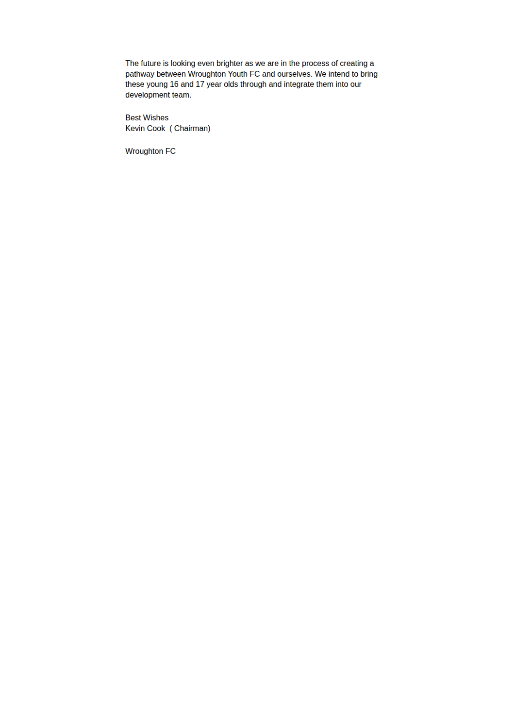The future is looking even brighter as we are in the process of creating a pathway between Wroughton Youth FC and ourselves. We intend to bring these young 16 and 17 year olds through and integrate them into our development team.
Best Wishes
Kevin Cook ( Chairman)
Wroughton FC